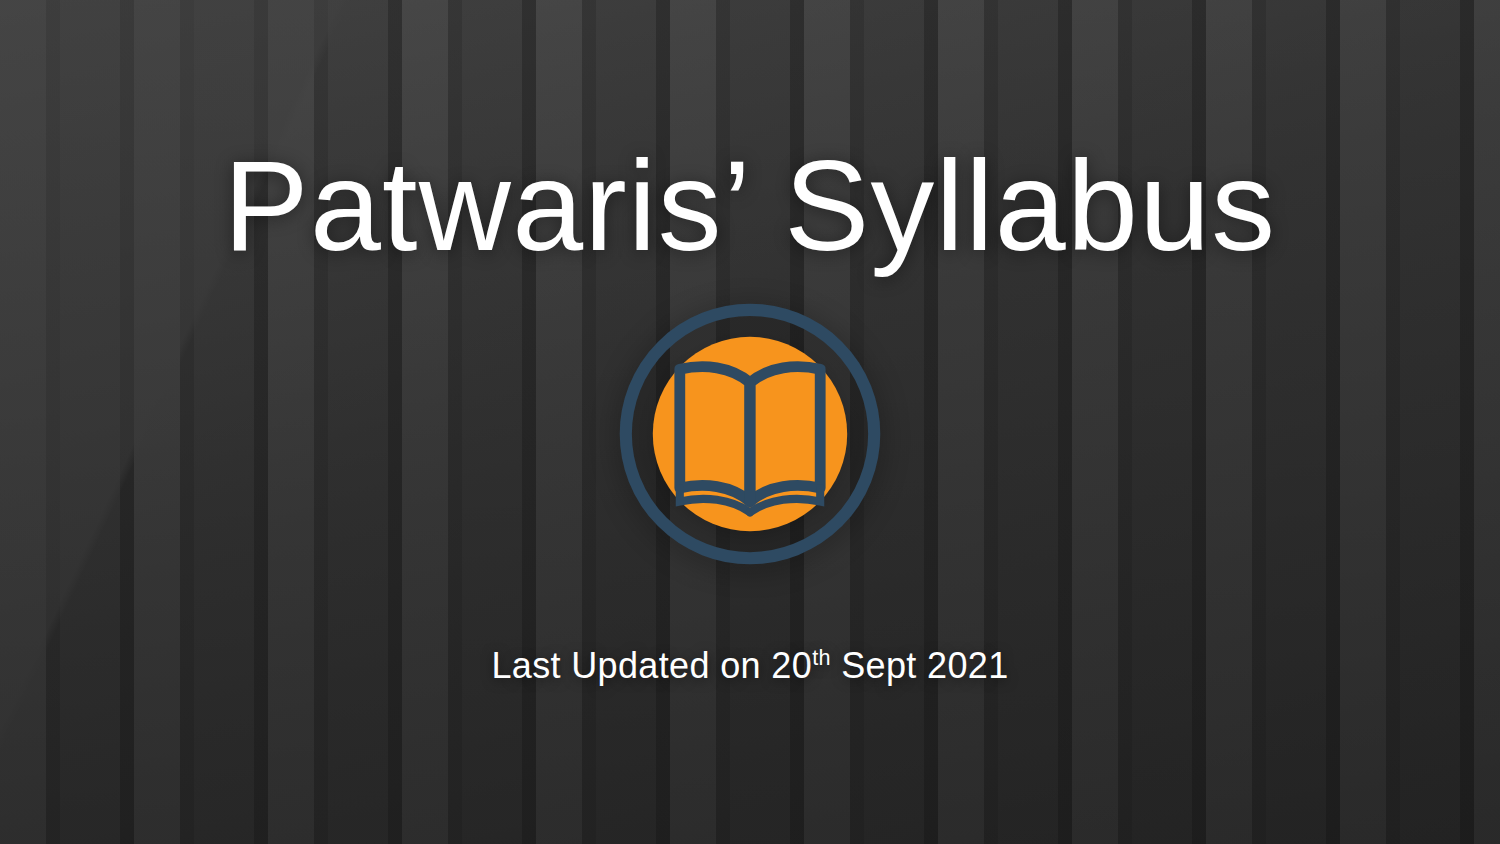Patwaris’ Syllabus
Last Updated on 20th Sept 2021